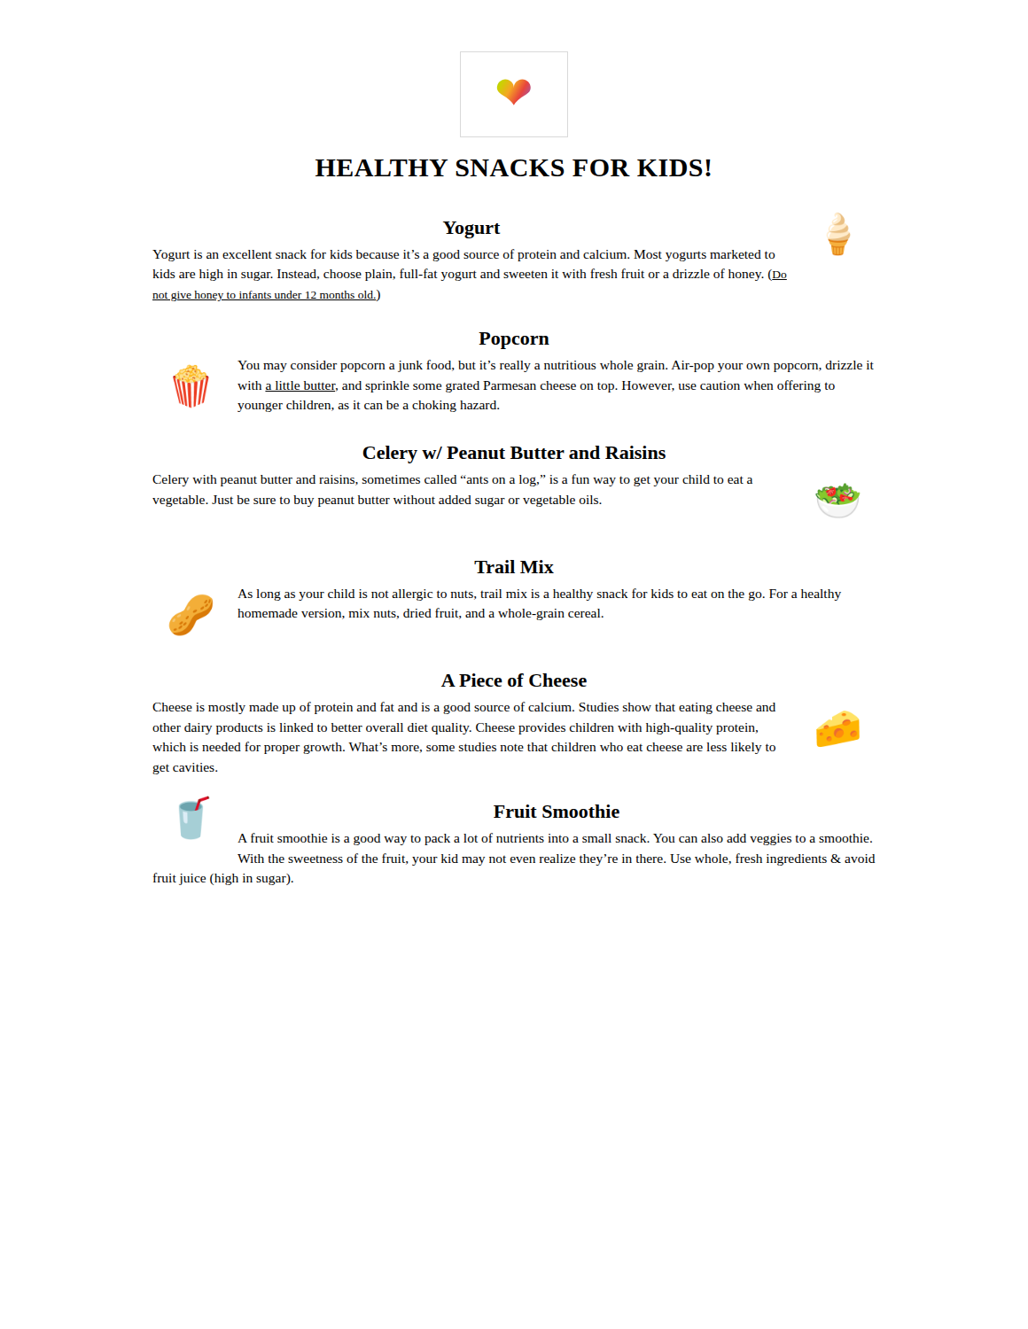❤
HEALTHY SNACKS FOR KIDS!
🍦
Yogurt
Yogurt is an excellent snack for kids because it’s a good source of protein and calcium. Most yogurts marketed to kids are high in sugar. Instead, choose plain, full-fat yogurt and sweeten it with fresh fruit or a drizzle of honey. (Do not give honey to infants under 12 months old.)
Popcorn
🍿
You may consider popcorn a junk food, but it’s really a nutritious whole grain. Air-pop your own popcorn, drizzle it with a little butter, and sprinkle some grated Parmesan cheese on top. However, use caution when offering to younger children, as it can be a choking hazard.
Celery w/ Peanut Butter and Raisins
🥗
Celery with peanut butter and raisins, sometimes called “ants on a log,” is a fun way to get your child to eat a vegetable. Just be sure to buy peanut butter without added sugar or vegetable oils.
Trail Mix
🥜
As long as your child is not allergic to nuts, trail mix is a healthy snack for kids to eat on the go. For a healthy homemade version, mix nuts, dried fruit, and a whole-grain cereal.
A Piece of Cheese
🧀
Cheese is mostly made up of protein and fat and is a good source of calcium. Studies show that eating cheese and other dairy products is linked to better overall diet quality. Cheese provides children with high-quality protein, which is needed for proper growth. What’s more, some studies note that children who eat cheese are less likely to get cavities.
🥤
Fruit Smoothie
A fruit smoothie is a good way to pack a lot of nutrients into a small snack. You can also add veggies to a smoothie. With the sweetness of the fruit, your kid may not even realize they’re in there. Use whole, fresh ingredients & avoid fruit juice (high in sugar).